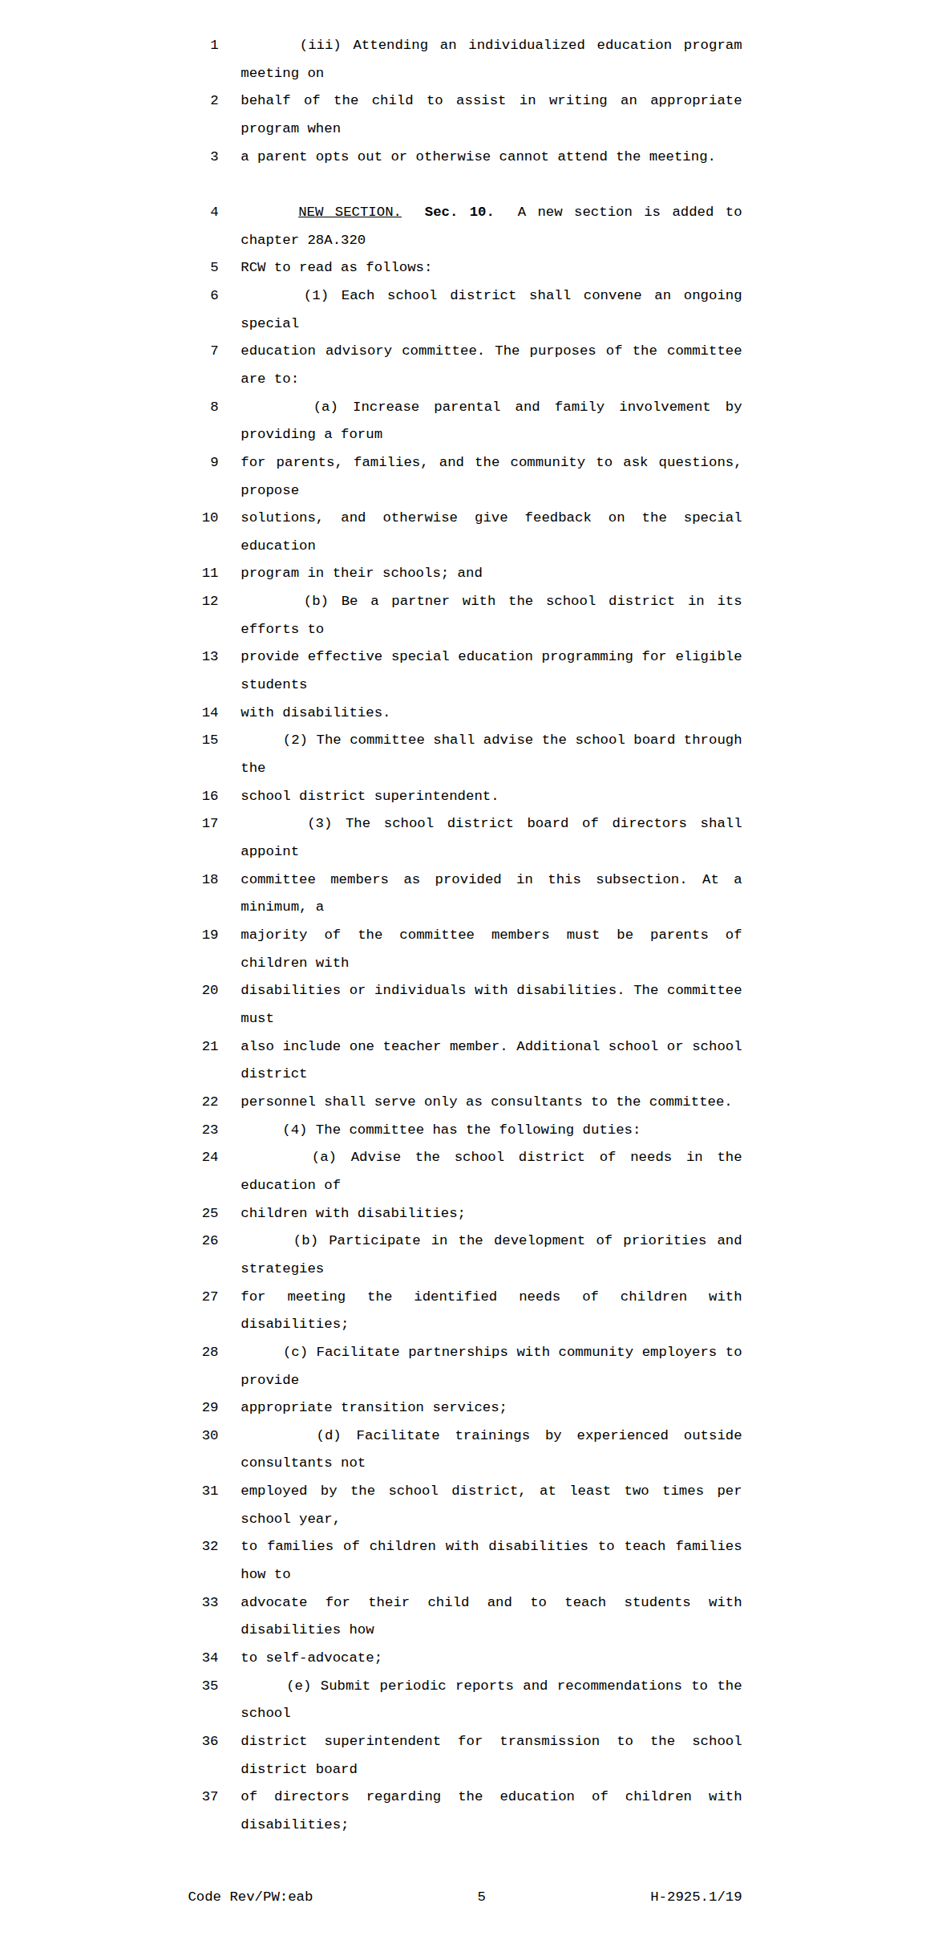1
(iii) Attending an individualized education program meeting on
2
behalf of the child to assist in writing an appropriate program when
3
a parent opts out or otherwise cannot attend the meeting.
4
NEW SECTION. Sec. 10. A new section is added to chapter 28A.320
5
RCW to read as follows:
6
(1) Each school district shall convene an ongoing special
7
education advisory committee. The purposes of the committee are to:
8
(a) Increase parental and family involvement by providing a forum
9
for parents, families, and the community to ask questions, propose
10
solutions, and otherwise give feedback on the special education
11
program in their schools; and
12
(b) Be a partner with the school district in its efforts to
13
provide effective special education programming for eligible students
14
with disabilities.
15
(2) The committee shall advise the school board through the
16
school district superintendent.
17
(3) The school district board of directors shall appoint
18
committee members as provided in this subsection. At a minimum, a
19
majority of the committee members must be parents of children with
20
disabilities or individuals with disabilities. The committee must
21
also include one teacher member. Additional school or school district
22
personnel shall serve only as consultants to the committee.
23
(4) The committee has the following duties:
24
(a) Advise the school district of needs in the education of
25
children with disabilities;
26
(b) Participate in the development of priorities and strategies
27
for meeting the identified needs of children with disabilities;
28
(c) Facilitate partnerships with community employers to provide
29
appropriate transition services;
30
(d) Facilitate trainings by experienced outside consultants not
31
employed by the school district, at least two times per school year,
32
to families of children with disabilities to teach families how to
33
advocate for their child and to teach students with disabilities how
34
to self-advocate;
35
(e) Submit periodic reports and recommendations to the school
36
district superintendent for transmission to the school district board
37
of directors regarding the education of children with disabilities;
Code Rev/PW:eab
5
H-2925.1/19